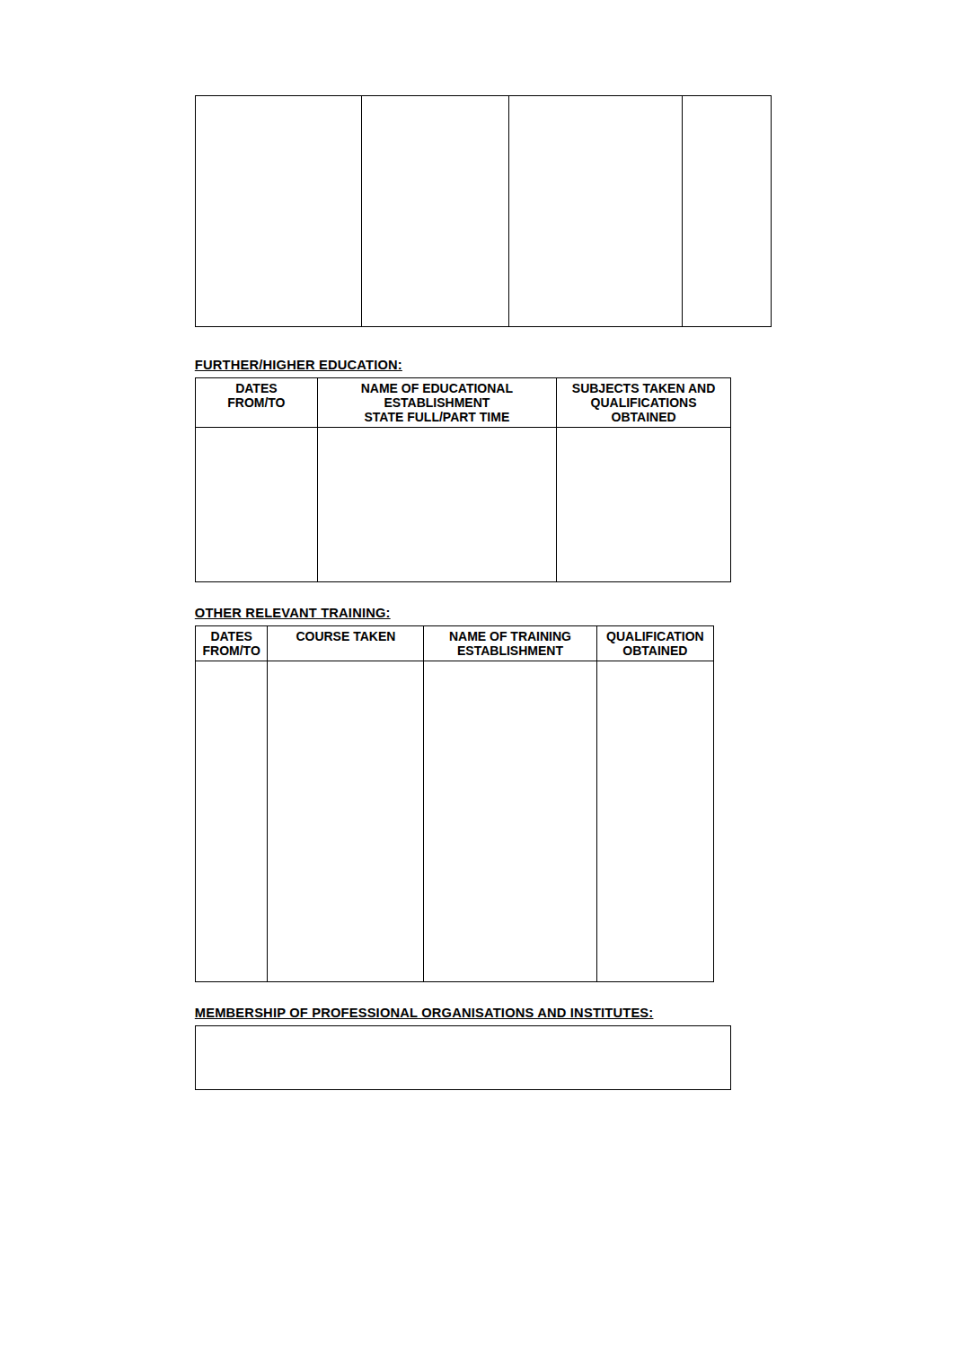FURTHER/HIGHER EDUCATION:
| DATES FROM/TO | NAME OF EDUCATIONAL ESTABLISHMENT STATE FULL/PART TIME | SUBJECTS TAKEN AND QUALIFICATIONS OBTAINED |
| --- | --- | --- |
OTHER RELEVANT TRAINING:
| DATES FROM/TO | COURSE TAKEN | NAME OF TRAINING ESTABLISHMENT | QUALIFICATION OBTAINED |
| --- | --- | --- | --- |
MEMBERSHIP OF PROFESSIONAL ORGANISATIONS AND INSTITUTES: